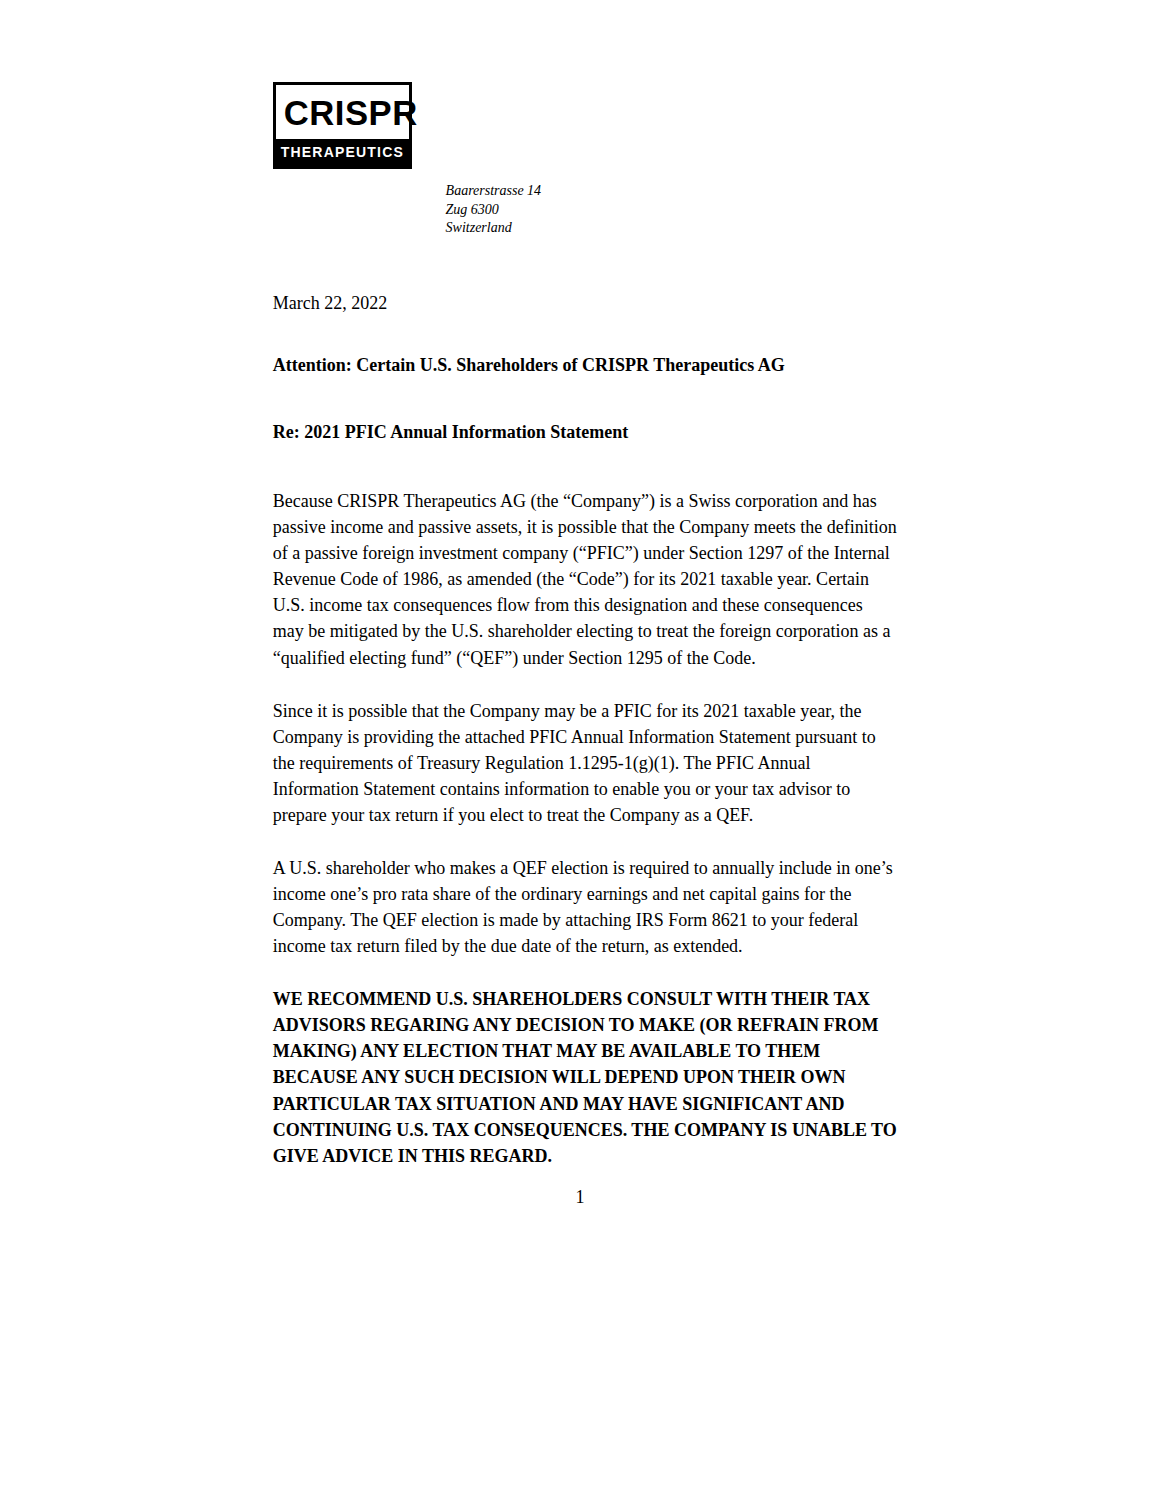CRISPR
THERAPEUTICS
Baarerstrasse 14
Zug 6300
Switzerland
March 22, 2022
Attention: Certain U.S. Shareholders of CRISPR Therapeutics AG
Re: 2021 PFIC Annual Information Statement
Because CRISPR Therapeutics AG (the “Company”) is a Swiss corporation and has passive income and passive assets, it is possible that the Company meets the definition of a passive foreign investment company (“PFIC”) under Section 1297 of the Internal Revenue Code of 1986, as amended (the “Code”) for its 2021 taxable year. Certain U.S. income tax consequences flow from this designation and these consequences may be mitigated by the U.S. shareholder electing to treat the foreign corporation as a “qualified electing fund” (“QEF”) under Section 1295 of the Code.
Since it is possible that the Company may be a PFIC for its 2021 taxable year, the Company is providing the attached PFIC Annual Information Statement pursuant to the requirements of Treasury Regulation 1.1295-1(g)(1). The PFIC Annual Information Statement contains information to enable you or your tax advisor to prepare your tax return if you elect to treat the Company as a QEF.
A U.S. shareholder who makes a QEF election is required to annually include in one’s income one’s pro rata share of the ordinary earnings and net capital gains for the Company. The QEF election is made by attaching IRS Form 8621 to your federal income tax return filed by the due date of the return, as extended.
We recommend U.S. shareholders consult with their tax advisors regaring any decision to make (or refrain from making) any election that may be available to them because any such decision will depend upon their own particular tax situation and may have significant and continuing U.S. tax consequences. The Company is unable to give advice in this regard.
1